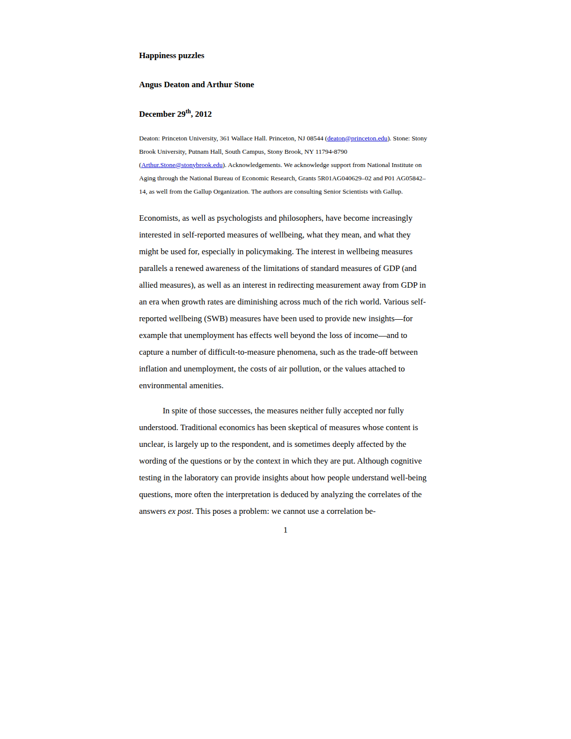Happiness puzzles
Angus Deaton and Arthur Stone
December 29th, 2012
Deaton: Princeton University, 361 Wallace Hall. Princeton, NJ 08544 (deaton@princeton.edu). Stone: Stony Brook University, Putnam Hall, South Campus, Stony Brook, NY 11794-8790 (Arthur.Stone@stonybrook.edu). Acknowledgements. We acknowledge support from National Institute on Aging through the National Bureau of Economic Research, Grants 5R01AG040629–02 and P01 AG05842–14, as well from the Gallup Organization. The authors are consulting Senior Scientists with Gallup.
Economists, as well as psychologists and philosophers, have become increasingly interested in self-reported measures of wellbeing, what they mean, and what they might be used for, especially in policymaking. The interest in wellbeing measures parallels a renewed awareness of the limitations of standard measures of GDP (and allied measures), as well as an interest in redirecting measurement away from GDP in an era when growth rates are diminishing across much of the rich world. Various self-reported wellbeing (SWB) measures have been used to provide new insights—for example that unemployment has effects well beyond the loss of income—and to capture a number of difficult-to-measure phenomena, such as the trade-off between inflation and unemployment, the costs of air pollution, or the values attached to environmental amenities.
In spite of those successes, the measures neither fully accepted nor fully understood. Traditional economics has been skeptical of measures whose content is unclear, is largely up to the respondent, and is sometimes deeply affected by the wording of the questions or by the context in which they are put. Although cognitive testing in the laboratory can provide insights about how people understand well-being questions, more often the interpretation is deduced by analyzing the correlates of the answers ex post. This poses a problem: we cannot use a correlation be-
1